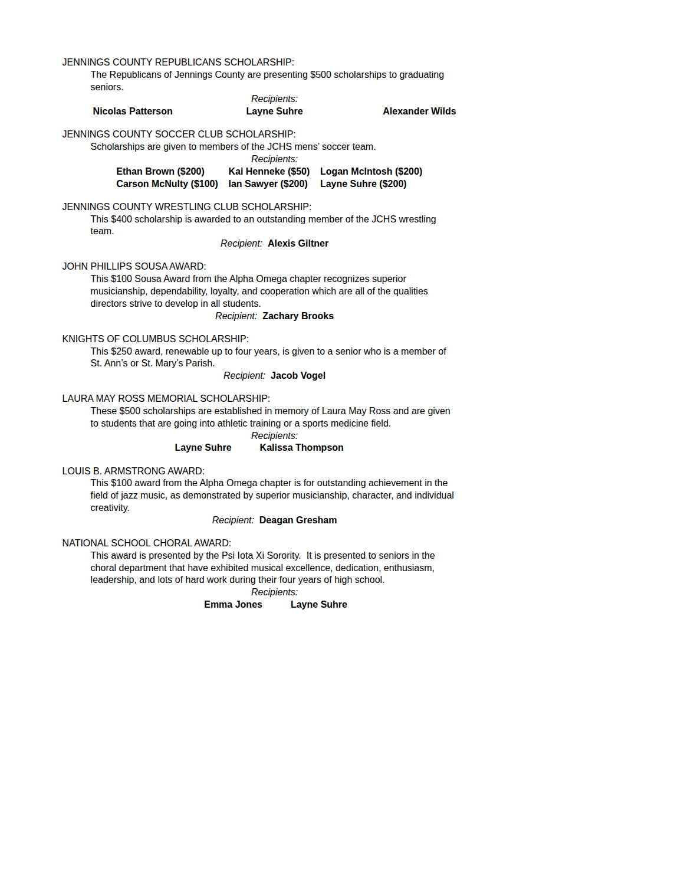Jennings County Republicans Scholarship:
The Republicans of Jennings County are presenting $500 scholarships to graduating seniors.
Recipients:
| Nicolas Patterson | Layne Suhre | Alexander Wilds |
Jennings County Soccer Club Scholarship:
Scholarships are given to members of the JCHS mens’ soccer team.
Recipients:
| Ethan Brown ($200) | Kai Henneke ($50) | Logan McIntosh ($200) |
| Carson McNulty ($100) | Ian Sawyer ($200) | Layne Suhre ($200) |
Jennings County Wrestling Club Scholarship:
This $400 scholarship is awarded to an outstanding member of the JCHS wrestling team.
Recipient: Alexis Giltner
John Phillips Sousa Award:
This $100 Sousa Award from the Alpha Omega chapter recognizes superior musicianship, dependability, loyalty, and cooperation which are all of the qualities directors strive to develop in all students.
Recipient: Zachary Brooks
Knights of Columbus Scholarship:
This $250 award, renewable up to four years, is given to a senior who is a member of St. Ann’s or St. Mary’s Parish.
Recipient: Jacob Vogel
Laura May Ross Memorial Scholarship:
These $500 scholarships are established in memory of Laura May Ross and are given to students that are going into athletic training or a sports medicine field.
Recipients:
| Layne Suhre | Kalissa Thompson |
Louis B. Armstrong Award:
This $100 award from the Alpha Omega chapter is for outstanding achievement in the field of jazz music, as demonstrated by superior musicianship, character, and individual creativity.
Recipient: Deagan Gresham
National School Choral Award:
This award is presented by the Psi Iota Xi Sorority. It is presented to seniors in the choral department that have exhibited musical excellence, dedication, enthusiasm, leadership, and lots of hard work during their four years of high school.
Recipients:
| Emma Jones | Layne Suhre |